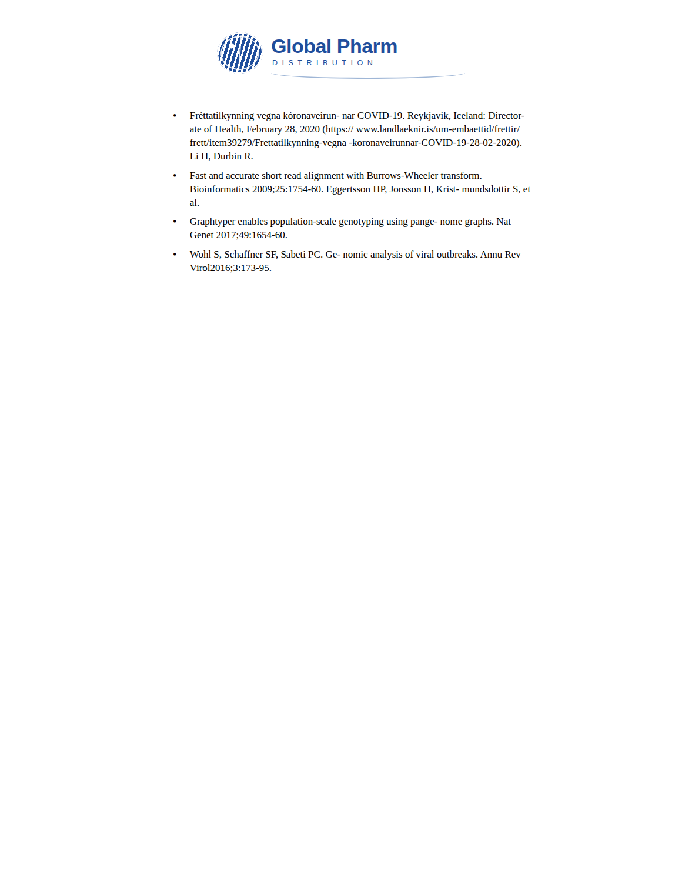Global Pharm
DISTRIBUTION
Fréttatilkynning vegna kóronaveirun- nar COVID-19. Reykjavik, Iceland: Director- ate of Health, February 28, 2020 (https:// www.landlaeknir.is/um-embaettid/frettir/ frett/item39279/Frettatilkynning-vegna -koronaveirunnar-COVID-19-28-02-2020). Li H, Durbin R.
Fast and accurate short read alignment with Burrows-Wheeler transform. Bioinformatics 2009;25:1754-60. Eggertsson HP, Jonsson H, Krist- mundsdottir S, et al.
Graphtyper enables population-scale genotyping using pange- nome graphs. Nat Genet 2017;49:1654-60.
Wohl S, Schaffner SF, Sabeti PC. Ge- nomic analysis of viral outbreaks. Annu Rev Virol2016;3:173-95.